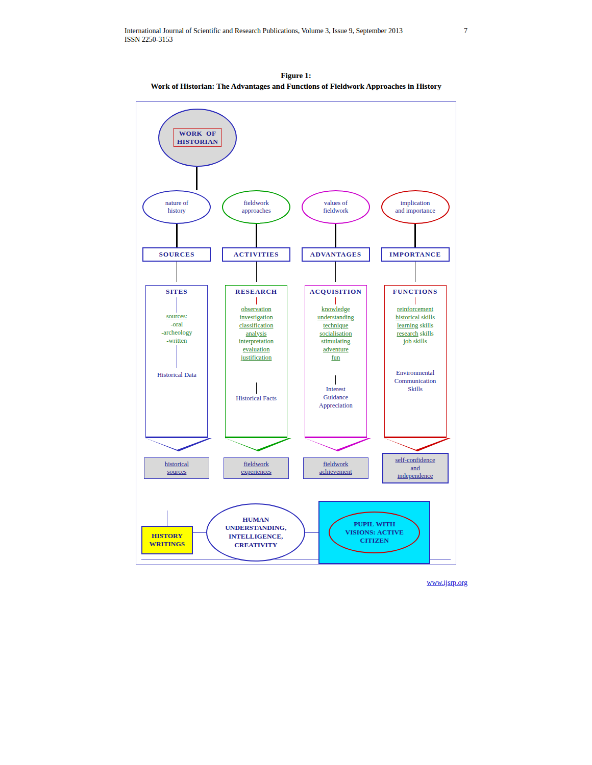International Journal of Scientific and Research Publications, Volume 3, Issue 9, September 2013
ISSN 2250-3153
7
Figure 1:
Work of Historian: The Advantages and Functions of Fieldwork Approaches in History
WORK OF
HISTORIAN
nature of
history
fieldwork
approaches
values of
fieldwork
implication
and importance
SOURCES
ACTIVITIES
ADVANTAGES
IMPORTANCE
SITES
sources:
-oral
-archeology
-written
Historical Data
RESEARCH
observation
investigation
classification
analysis
interpretation
evaluation
justification
Historical Facts
ACQUISITION
knowledge
understanding
technique
socialisation
stimulating
adventure
fun
Interest
Guidance
Appreciation
FUNCTIONS
reinforcement
historical skills
learning skills
research skills
job skills
Environmental
Communication
Skills
historical
sources
fieldwork
experiences
fieldwork
achievement
self-confidence
and
independence
HISTORY
WRITINGS
HUMAN
UNDERSTANDING,
INTELLIGENCE,
CREATIVITY
PUPIL WITH
VISIONS: ACTIVE
CITIZEN
www.ijsrp.org